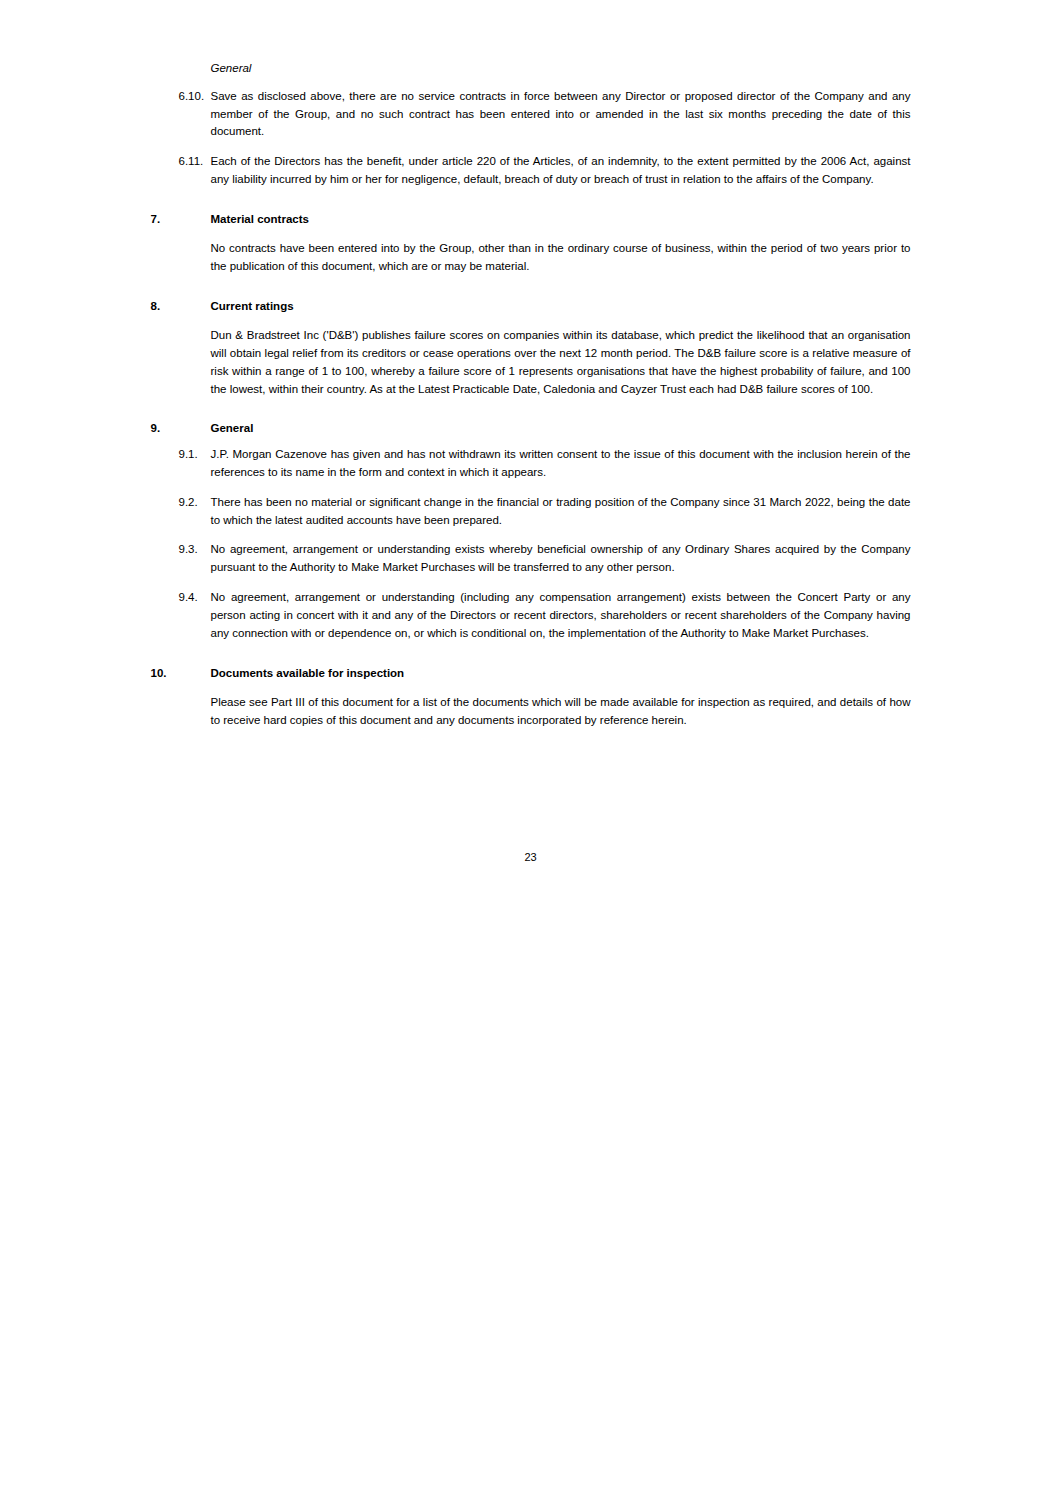General
6.10.
Save as disclosed above, there are no service contracts in force between any Director or proposed director of the Company and any member of the Group, and no such contract has been entered into or amended in the last six months preceding the date of this document.
6.11.
Each of the Directors has the benefit, under article 220 of the Articles, of an indemnity, to the extent permitted by the 2006 Act, against any liability incurred by him or her for negligence, default, breach of duty or breach of trust in relation to the affairs of the Company.
7.
Material contracts
No contracts have been entered into by the Group, other than in the ordinary course of business, within the period of two years prior to the publication of this document, which are or may be material.
8.
Current ratings
Dun & Bradstreet Inc ('D&B') publishes failure scores on companies within its database, which predict the likelihood that an organisation will obtain legal relief from its creditors or cease operations over the next 12 month period. The D&B failure score is a relative measure of risk within a range of 1 to 100, whereby a failure score of 1 represents organisations that have the highest probability of failure, and 100 the lowest, within their country. As at the Latest Practicable Date, Caledonia and Cayzer Trust each had D&B failure scores of 100.
9.
General
9.1.
J.P. Morgan Cazenove has given and has not withdrawn its written consent to the issue of this document with the inclusion herein of the references to its name in the form and context in which it appears.
9.2.
There has been no material or significant change in the financial or trading position of the Company since 31 March 2022, being the date to which the latest audited accounts have been prepared.
9.3.
No agreement, arrangement or understanding exists whereby beneficial ownership of any Ordinary Shares acquired by the Company pursuant to the Authority to Make Market Purchases will be transferred to any other person.
9.4.
No agreement, arrangement or understanding (including any compensation arrangement) exists between the Concert Party or any person acting in concert with it and any of the Directors or recent directors, shareholders or recent shareholders of the Company having any connection with or dependence on, or which is conditional on, the implementation of the Authority to Make Market Purchases.
10.
Documents available for inspection
Please see Part III of this document for a list of the documents which will be made available for inspection as required, and details of how to receive hard copies of this document and any documents incorporated by reference herein.
23